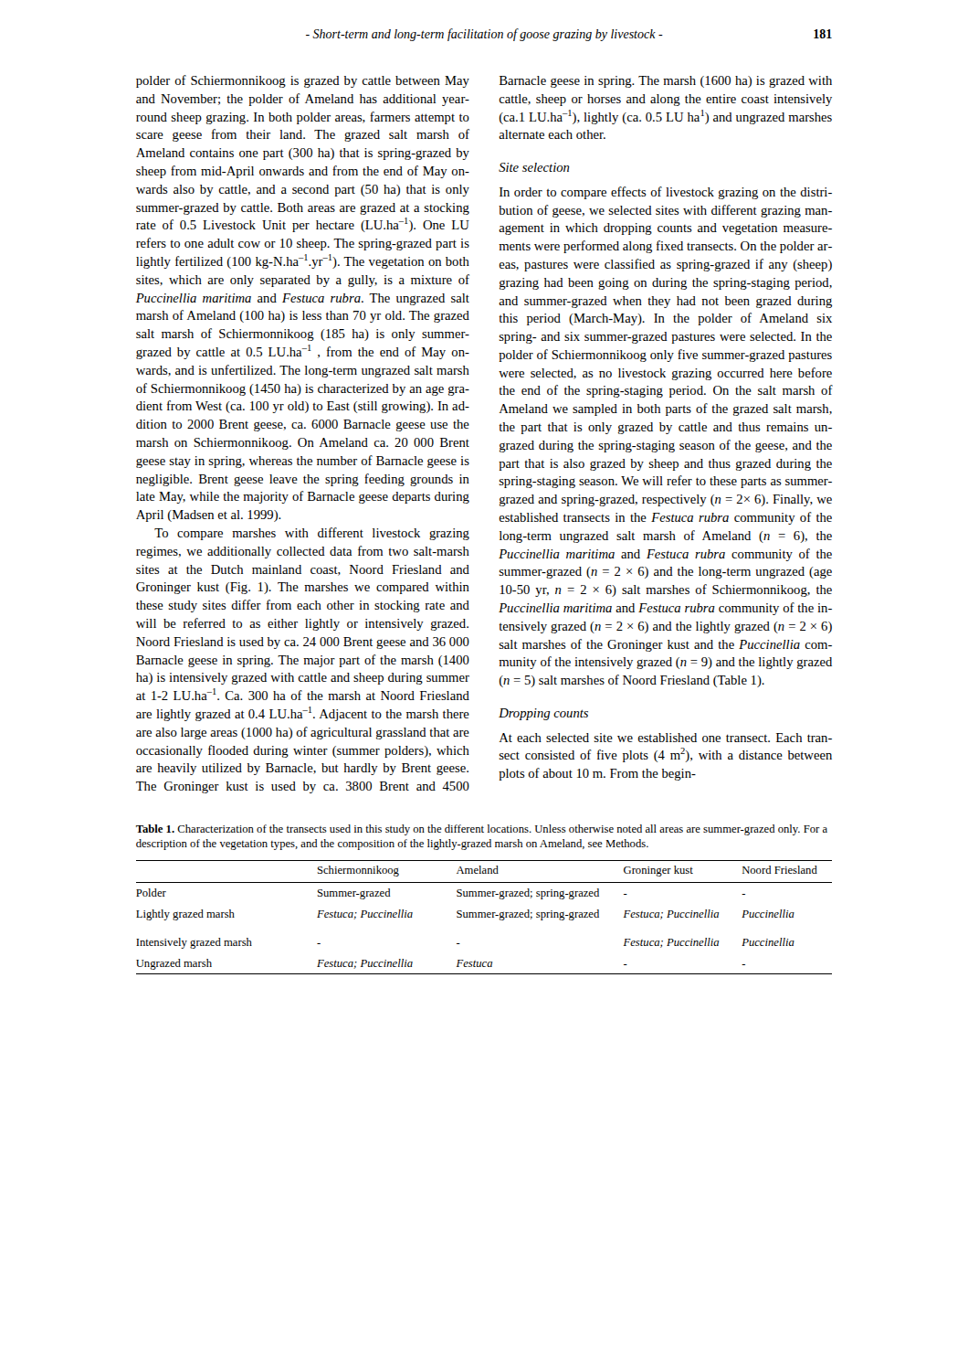- Short-term and long-term facilitation of goose grazing by livestock - 181
polder of Schiermonnikoog is grazed by cattle between May and November; the polder of Ameland has additional year-round sheep grazing. In both polder areas, farmers attempt to scare geese from their land. The grazed salt marsh of Ameland contains one part (300 ha) that is spring-grazed by sheep from mid-April onwards and from the end of May onwards also by cattle, and a second part (50 ha) that is only summer-grazed by cattle. Both areas are grazed at a stocking rate of 0.5 Livestock Unit per hectare (LU.ha–1). One LU refers to one adult cow or 10 sheep. The spring-grazed part is lightly fertilized (100 kg-N.ha–1.yr–1). The vegetation on both sites, which are only separated by a gully, is a mixture of Puccinellia maritima and Festuca rubra. The ungrazed salt marsh of Ameland (100 ha) is less than 70 yr old. The grazed salt marsh of Schiermonnikoog (185 ha) is only summer-grazed by cattle at 0.5 LU.ha–1 , from the end of May onwards, and is unfertilized. The long-term ungrazed salt marsh of Schiermonnikoog (1450 ha) is characterized by an age gradient from West (ca. 100 yr old) to East (still growing). In addition to 2000 Brent geese, ca. 6000 Barnacle geese use the marsh on Schiermonnikoog. On Ameland ca. 20 000 Brent geese stay in spring, whereas the number of Barnacle geese is negligible. Brent geese leave the spring feeding grounds in late May, while the majority of Barnacle geese departs during April (Madsen et al. 1999).
To compare marshes with different livestock grazing regimes, we additionally collected data from two salt-marsh sites at the Dutch mainland coast, Noord Friesland and Groninger kust (Fig. 1). The marshes we compared within these study sites differ from each other in stocking rate and will be referred to as either lightly or intensively grazed. Noord Friesland is used by ca. 24 000 Brent geese and 36 000 Barnacle geese in spring. The major part of the marsh (1400 ha) is intensively grazed with cattle and sheep during summer at 1-2 LU.ha–1. Ca. 300 ha of the marsh at Noord Friesland are lightly grazed at 0.4 LU.ha–1. Adjacent to the marsh there are also large areas (1000 ha) of agricultural grassland that are occasionally flooded during winter (summer polders), which are heavily utilized by Barnacle, but hardly by Brent geese. The Groninger kust is used by ca. 3800 Brent and 4500 Barnacle geese in spring. The marsh (1600 ha) is grazed with cattle, sheep or horses and along the entire coast intensively (ca.1 LU.ha–1), lightly (ca. 0.5 LU ha1) and ungrazed marshes alternate each other.
Site selection
In order to compare effects of livestock grazing on the distribution of geese, we selected sites with different grazing management in which dropping counts and vegetation measurements were performed along fixed transects. On the polder areas, pastures were classified as spring-grazed if any (sheep) grazing had been going on during the spring-staging period, and summer-grazed when they had not been grazed during this period (March-May). In the polder of Ameland six spring- and six summer-grazed pastures were selected. In the polder of Schiermonnikoog only five summer-grazed pastures were selected, as no livestock grazing occurred here before the end of the spring-staging period. On the salt marsh of Ameland we sampled in both parts of the grazed salt marsh, the part that is only grazed by cattle and thus remains ungrazed during the spring-staging season of the geese, and the part that is also grazed by sheep and thus grazed during the spring-staging season. We will refer to these parts as summer-grazed and spring-grazed, respectively (n = 2× 6). Finally, we established transects in the Festuca rubra community of the long-term ungrazed salt marsh of Ameland (n = 6), the Puccinellia maritima and Festuca rubra community of the summer-grazed (n = 2 × 6) and the long-term ungrazed (age 10-50 yr, n = 2 × 6) salt marshes of Schiermonnikoog, the Puccinellia maritima and Festuca rubra community of the intensively grazed (n = 2 × 6) and the lightly grazed (n = 2 × 6) salt marshes of the Groninger kust and the Puccinellia community of the intensively grazed (n = 9) and the lightly grazed (n = 5) salt marshes of Noord Friesland (Table 1).
Dropping counts
At each selected site we established one transect. Each transect consisted of five plots (4 m2), with a distance between plots of about 10 m. From the begin-
Table 1. Characterization of the transects used in this study on the different locations. Unless otherwise noted all areas are summer-grazed only. For a description of the vegetation types, and the composition of the lightly-grazed marsh on Ameland, see Methods.
| | Schiermonnikoog | Ameland | Groninger kust | Noord Friesland |
| --- | --- | --- | --- | --- |
| Polder | Summer-grazed | Summer-grazed; spring-grazed | - | - |
| Lightly grazed marsh | Festuca; Puccinellia | Summer-grazed; spring-grazed | Festuca; Puccinellia | Puccinellia |
| Intensively grazed marsh | - | - | Festuca; Puccinellia | Puccinellia |
| Ungrazed marsh | Festuca; Puccinellia | Festuca | - | - |